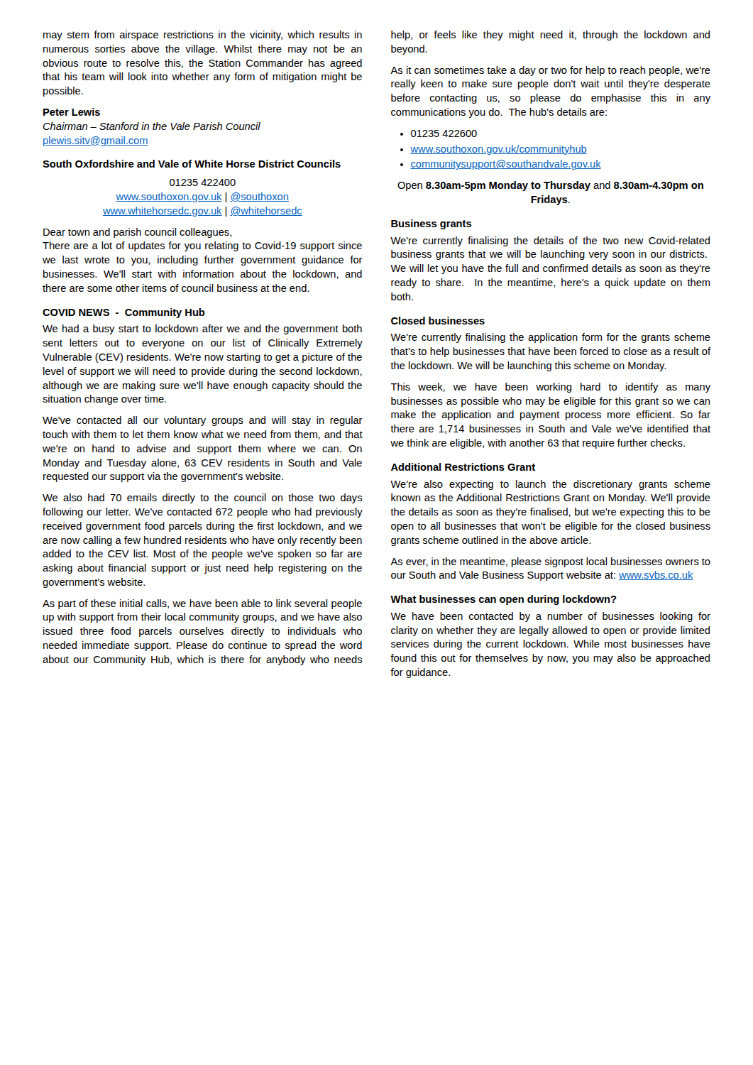may stem from airspace restrictions in the vicinity, which results in numerous sorties above the village. Whilst there may not be an obvious route to resolve this, the Station Commander has agreed that his team will look into whether any form of mitigation might be possible.
Peter Lewis
Chairman – Stanford in the Vale Parish Council
plewis.sitv@gmail.com
South Oxfordshire and Vale of White Horse District Councils
01235 422400
www.southoxon.gov.uk | @southoxon
www.whitehorsedc.gov.uk | @whitehorsedc
Dear town and parish council colleagues,
There are a lot of updates for you relating to Covid-19 support since we last wrote to you, including further government guidance for businesses. We'll start with information about the lockdown, and there are some other items of council business at the end.
COVID NEWS - Community Hub
We had a busy start to lockdown after we and the government both sent letters out to everyone on our list of Clinically Extremely Vulnerable (CEV) residents. We're now starting to get a picture of the level of support we will need to provide during the second lockdown, although we are making sure we'll have enough capacity should the situation change over time.
We've contacted all our voluntary groups and will stay in regular touch with them to let them know what we need from them, and that we're on hand to advise and support them where we can. On Monday and Tuesday alone, 63 CEV residents in South and Vale requested our support via the government's website.
We also had 70 emails directly to the council on those two days following our letter. We've contacted 672 people who had previously received government food parcels during the first lockdown, and we are now calling a few hundred residents who have only recently been added to the CEV list. Most of the people we've spoken so far are asking about financial support or just need help registering on the government's website.
As part of these initial calls, we have been able to link several people up with support from their local community groups, and we have also issued three food parcels ourselves directly to individuals who needed immediate support. Please do continue to spread the word about our Community Hub, which is there for anybody who needs help, or feels like they might need it, through the lockdown and beyond.
As it can sometimes take a day or two for help to reach people, we're really keen to make sure people don't wait until they're desperate before contacting us, so please do emphasise this in any communications you do. The hub's details are:
01235 422600
www.southoxon.gov.uk/communityhub
communitysupport@southandvale.gov.uk
Open 8.30am-5pm Monday to Thursday and 8.30am-4.30pm on Fridays.
Business grants
We're currently finalising the details of the two new Covid-related business grants that we will be launching very soon in our districts. We will let you have the full and confirmed details as soon as they're ready to share. In the meantime, here's a quick update on them both.
Closed businesses
We're currently finalising the application form for the grants scheme that's to help businesses that have been forced to close as a result of the lockdown. We will be launching this scheme on Monday.
This week, we have been working hard to identify as many businesses as possible who may be eligible for this grant so we can make the application and payment process more efficient. So far there are 1,714 businesses in South and Vale we've identified that we think are eligible, with another 63 that require further checks.
Additional Restrictions Grant
We're also expecting to launch the discretionary grants scheme known as the Additional Restrictions Grant on Monday. We'll provide the details as soon as they're finalised, but we're expecting this to be open to all businesses that won't be eligible for the closed business grants scheme outlined in the above article.
As ever, in the meantime, please signpost local businesses owners to our South and Vale Business Support website at: www.svbs.co.uk
What businesses can open during lockdown?
We have been contacted by a number of businesses looking for clarity on whether they are legally allowed to open or provide limited services during the current lockdown. While most businesses have found this out for themselves by now, you may also be approached for guidance.